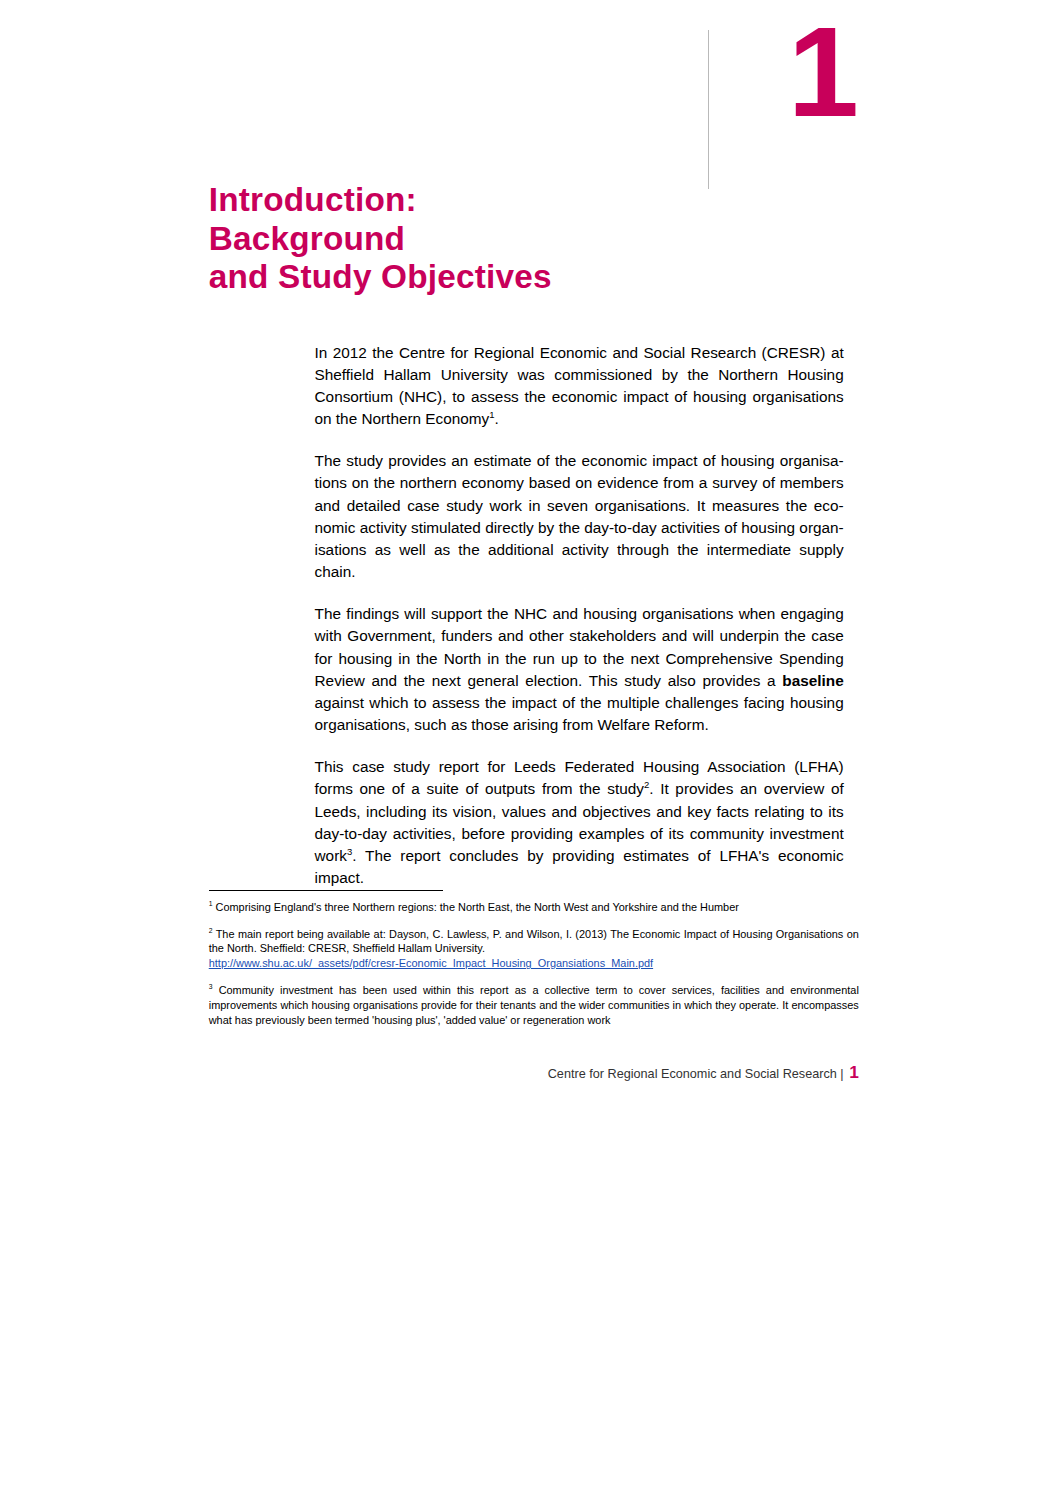1
Introduction: Background
and Study Objectives
In 2012 the Centre for Regional Economic and Social Research (CRESR) at Sheffield Hallam University was commissioned by the Northern Housing Consortium (NHC), to assess the economic impact of housing organisations on the Northern Economy1.
The study provides an estimate of the economic impact of housing organisations on the northern economy based on evidence from a survey of members and detailed case study work in seven organisations. It measures the economic activity stimulated directly by the day-to-day activities of housing organisations as well as the additional activity through the intermediate supply chain.
The findings will support the NHC and housing organisations when engaging with Government, funders and other stakeholders and will underpin the case for housing in the North in the run up to the next Comprehensive Spending Review and the next general election. This study also provides a baseline against which to assess the impact of the multiple challenges facing housing organisations, such as those arising from Welfare Reform.
This case study report for Leeds Federated Housing Association (LFHA) forms one of a suite of outputs from the study2. It provides an overview of Leeds, including its vision, values and objectives and key facts relating to its day-to-day activities, before providing examples of its community investment work3. The report concludes by providing estimates of LFHA's economic impact.
1 Comprising England's three Northern regions: the North East, the North West and Yorkshire and the Humber
2 The main report being available at: Dayson, C. Lawless, P. and Wilson, I. (2013) The Economic Impact of Housing Organisations on the North. Sheffield: CRESR, Sheffield Hallam University.
http://www.shu.ac.uk/_assets/pdf/cresr-Economic_Impact_Housing_Organsiations_Main.pdf
3 Community investment has been used within this report as a collective term to cover services, facilities and environmental improvements which housing organisations provide for their tenants and the wider communities in which they operate. It encompasses what has previously been termed 'housing plus', 'added value' or regeneration work
Centre for Regional Economic and Social Research | 1